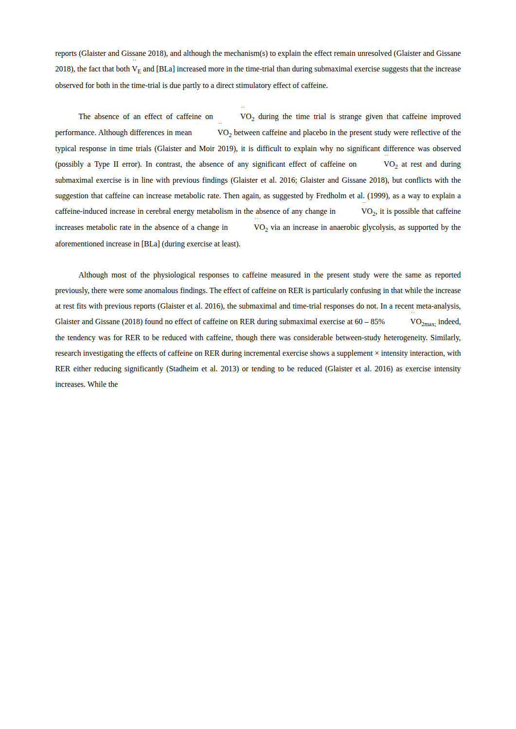reports (Glaister and Gissane 2018), and although the mechanism(s) to explain the effect remain unresolved (Glaister and Gissane 2018), the fact that both VE and [BLa] increased more in the time-trial than during submaximal exercise suggests that the increase observed for both in the time-trial is due partly to a direct stimulatory effect of caffeine.
The absence of an effect of caffeine on VO2 during the time trial is strange given that caffeine improved performance. Although differences in mean VO2 between caffeine and placebo in the present study were reflective of the typical response in time trials (Glaister and Moir 2019), it is difficult to explain why no significant difference was observed (possibly a Type II error). In contrast, the absence of any significant effect of caffeine on VO2 at rest and during submaximal exercise is in line with previous findings (Glaister et al. 2016; Glaister and Gissane 2018), but conflicts with the suggestion that caffeine can increase metabolic rate. Then again, as suggested by Fredholm et al. (1999), as a way to explain a caffeine-induced increase in cerebral energy metabolism in the absence of any change in VO2, it is possible that caffeine increases metabolic rate in the absence of a change in VO2 via an increase in anaerobic glycolysis, as supported by the aforementioned increase in [BLa] (during exercise at least).
Although most of the physiological responses to caffeine measured in the present study were the same as reported previously, there were some anomalous findings. The effect of caffeine on RER is particularly confusing in that while the increase at rest fits with previous reports (Glaister et al. 2016), the submaximal and time-trial responses do not. In a recent meta-analysis, Glaister and Gissane (2018) found no effect of caffeine on RER during submaximal exercise at 60 – 85% VO2max; indeed, the tendency was for RER to be reduced with caffeine, though there was considerable between-study heterogeneity. Similarly, research investigating the effects of caffeine on RER during incremental exercise shows a supplement × intensity interaction, with RER either reducing significantly (Stadheim et al. 2013) or tending to be reduced (Glaister et al. 2016) as exercise intensity increases. While the